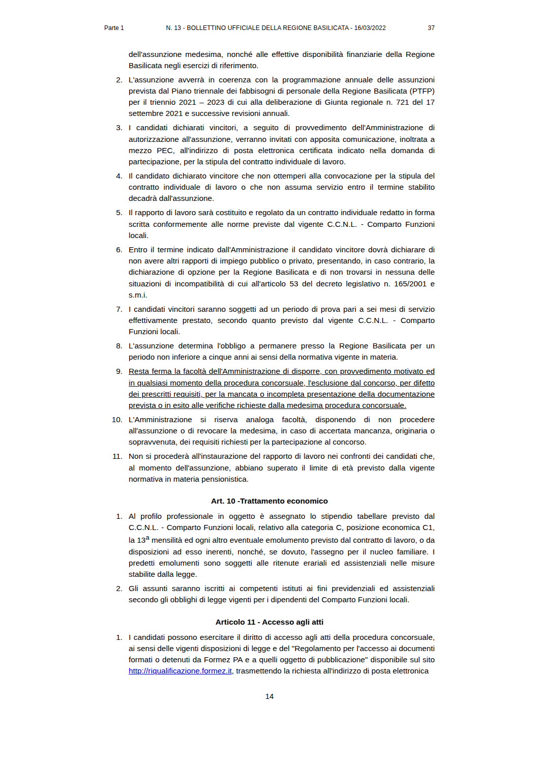Parte 1
N. 13 - BOLLETTINO UFFICIALE DELLA REGIONE BASILICATA - 16/03/2022
37
dell'assunzione medesima, nonché alle effettive disponibilità finanziarie della Regione Basilicata negli esercizi di riferimento.
L'assunzione avverrà in coerenza con la programmazione annuale delle assunzioni prevista dal Piano triennale dei fabbisogni di personale della Regione Basilicata (PTFP) per il triennio 2021 – 2023 di cui alla deliberazione di Giunta regionale n. 721 del 17 settembre 2021 e successive revisioni annuali.
I candidati dichiarati vincitori, a seguito di provvedimento dell'Amministrazione di autorizzazione all'assunzione, verranno invitati con apposita comunicazione, inoltrata a mezzo PEC, all'indirizzo di posta elettronica certificata indicato nella domanda di partecipazione, per la stipula del contratto individuale di lavoro.
Il candidato dichiarato vincitore che non ottemperi alla convocazione per la stipula del contratto individuale di lavoro o che non assuma servizio entro il termine stabilito decadrà dall'assunzione.
Il rapporto di lavoro sarà costituito e regolato da un contratto individuale redatto in forma scritta conformemente alle norme previste dal vigente C.C.N.L. - Comparto Funzioni locali.
Entro il termine indicato dall'Amministrazione il candidato vincitore dovrà dichiarare di non avere altri rapporti di impiego pubblico o privato, presentando, in caso contrario, la dichiarazione di opzione per la Regione Basilicata e di non trovarsi in nessuna delle situazioni di incompatibilità di cui all'articolo 53 del decreto legislativo n. 165/2001 e s.m.i.
I candidati vincitori saranno soggetti ad un periodo di prova pari a sei mesi di servizio effettivamente prestato, secondo quanto previsto dal vigente C.C.N.L. - Comparto Funzioni locali.
L'assunzione determina l'obbligo a permanere presso la Regione Basilicata per un periodo non inferiore a cinque anni ai sensi della normativa vigente in materia.
Resta ferma la facoltà dell'Amministrazione di disporre, con provvedimento motivato ed in qualsiasi momento della procedura concorsuale, l'esclusione dal concorso, per difetto dei prescritti requisiti, per la mancata o incompleta presentazione della documentazione prevista o in esito alle verifiche richieste dalla medesima procedura concorsuale.
L'Amministrazione si riserva analoga facoltà, disponendo di non procedere all'assunzione o di revocare la medesima, in caso di accertata mancanza, originaria o sopravvenuta, dei requisiti richiesti per la partecipazione al concorso.
Non si procederà all'instaurazione del rapporto di lavoro nei confronti dei candidati che, al momento dell'assunzione, abbiano superato il limite di età previsto dalla vigente normativa in materia pensionistica.
Art. 10 -Trattamento economico
Al profilo professionale in oggetto è assegnato lo stipendio tabellare previsto dal C.C.N.L. - Comparto Funzioni locali, relativo alla categoria C, posizione economica C1, la 13a mensilità ed ogni altro eventuale emolumento previsto dal contratto di lavoro, o da disposizioni ad esso inerenti, nonché, se dovuto, l'assegno per il nucleo familiare. I predetti emolumenti sono soggetti alle ritenute erariali ed assistenziali nelle misure stabilite dalla legge.
Gli assunti saranno iscritti ai competenti istituti ai fini previdenziali ed assistenziali secondo gli obblighi di legge vigenti per i dipendenti del Comparto Funzioni locali.
Articolo 11 - Accesso agli atti
I candidati possono esercitare il diritto di accesso agli atti della procedura concorsuale, ai sensi delle vigenti disposizioni di legge e del "Regolamento per l'accesso ai documenti formati o detenuti da Formez PA e a quelli oggetto di pubblicazione" disponibile sul sito http://riqualificazione.formez.it, trasmettendo la richiesta all'indirizzo di posta elettronica
14